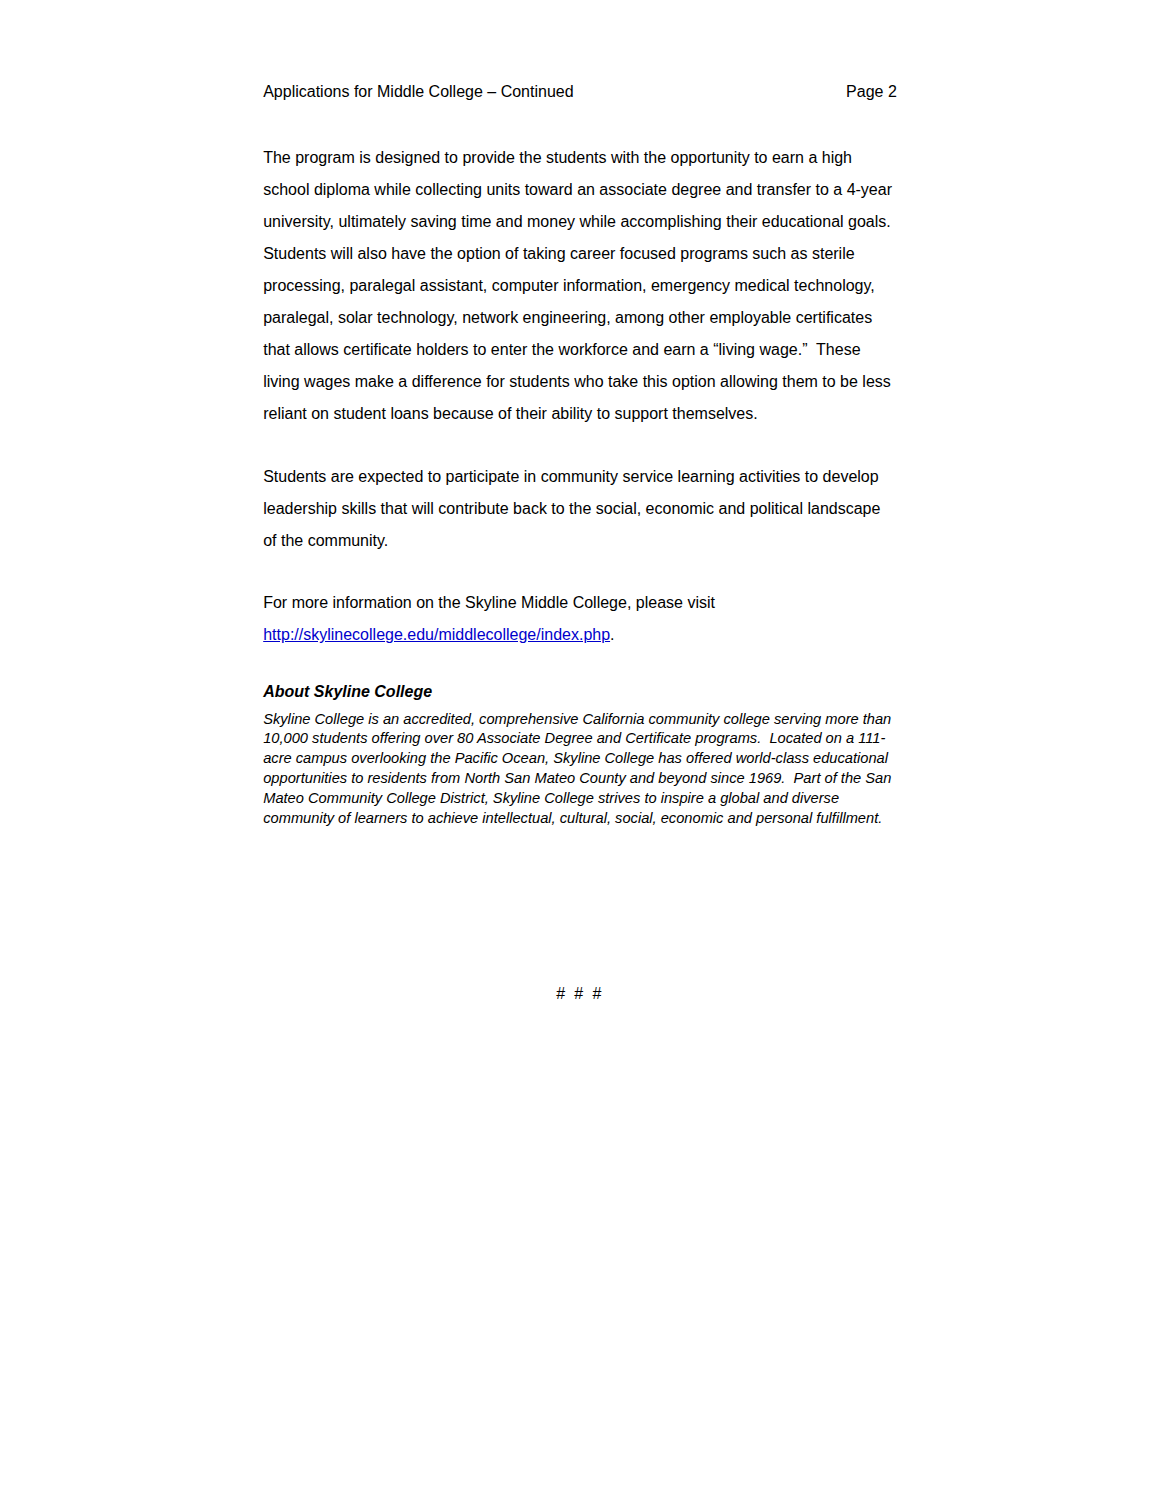Applications for Middle College – Continued Page 2
The program is designed to provide the students with the opportunity to earn a high school diploma while collecting units toward an associate degree and transfer to a 4-year university, ultimately saving time and money while accomplishing their educational goals. Students will also have the option of taking career focused programs such as sterile processing, paralegal assistant, computer information, emergency medical technology, paralegal, solar technology, network engineering, among other employable certificates that allows certificate holders to enter the workforce and earn a “living wage.” These living wages make a difference for students who take this option allowing them to be less reliant on student loans because of their ability to support themselves.
Students are expected to participate in community service learning activities to develop leadership skills that will contribute back to the social, economic and political landscape of the community.
For more information on the Skyline Middle College, please visit http://skylinecollege.edu/middlecollege/index.php.
About Skyline College
Skyline College is an accredited, comprehensive California community college serving more than 10,000 students offering over 80 Associate Degree and Certificate programs. Located on a 111-acre campus overlooking the Pacific Ocean, Skyline College has offered world-class educational opportunities to residents from North San Mateo County and beyond since 1969. Part of the San Mateo Community College District, Skyline College strives to inspire a global and diverse community of learners to achieve intellectual, cultural, social, economic and personal fulfillment.
# # #